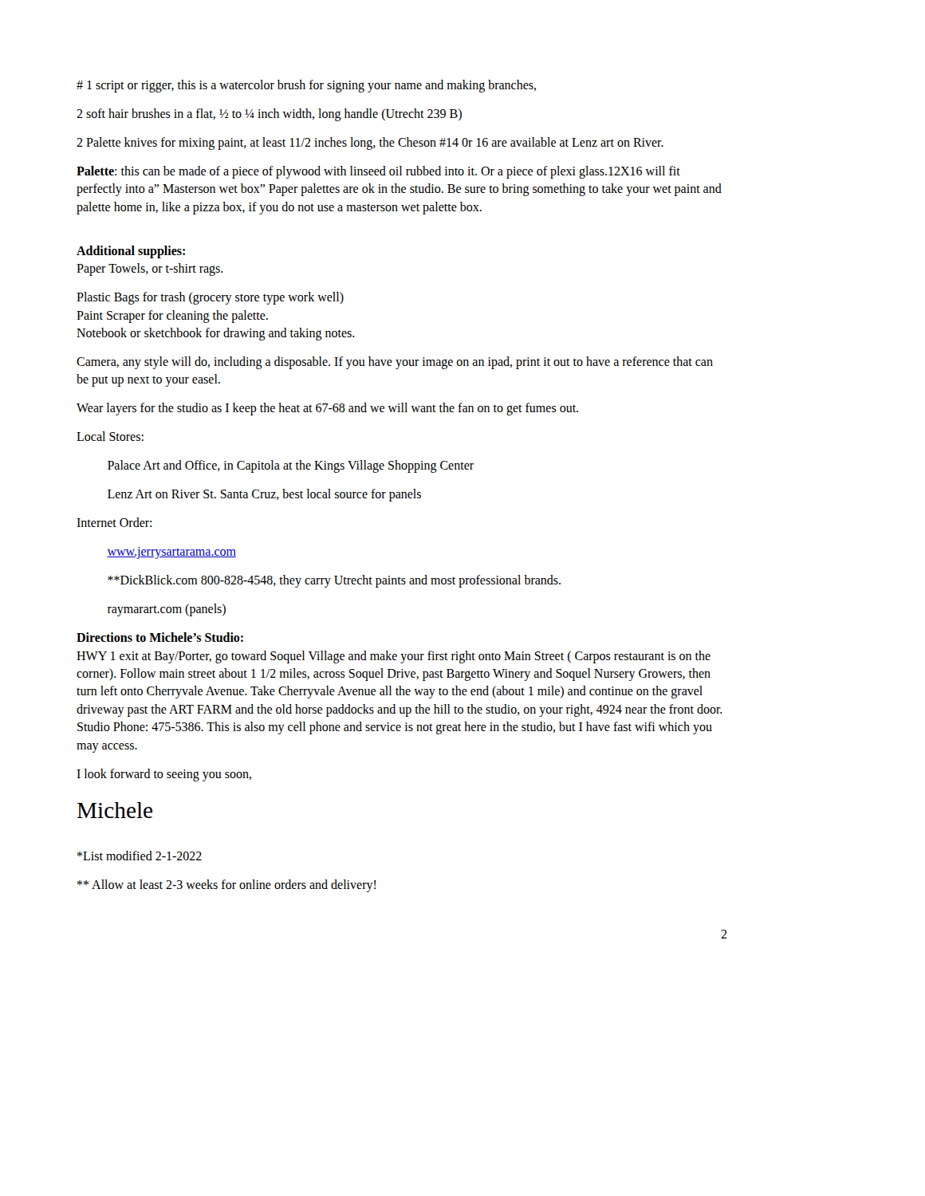# 1 script or rigger, this is a watercolor brush for signing your name and making branches,
2 soft hair brushes in a flat, ½ to ¼ inch width, long handle (Utrecht 239 B)
2 Palette knives for mixing paint, at least 11/2 inches long, the Cheson #14 0r 16 are available at Lenz art on River.
Palette: this can be made of a piece of plywood with linseed oil rubbed into it. Or a piece of plexi glass.12X16 will fit perfectly into a” Masterson wet box” Paper palettes are ok in the studio. Be sure to bring something to take your wet paint and palette home in, like a pizza box, if you do not use a masterson wet palette box.
Additional supplies:
Paper Towels, or t-shirt rags.
Plastic Bags for trash (grocery store type work well)
Paint Scraper for cleaning the palette.
Notebook or sketchbook for drawing and taking notes.
Camera, any style will do, including a disposable. If you have your image on an ipad, print it out to have a reference that can be put up next to your easel.
Wear layers for the studio as I keep the heat at 67-68 and we will want the fan on to get fumes out.
Local Stores:
Palace Art and Office, in Capitola at the Kings Village Shopping Center
Lenz Art on River St. Santa Cruz, best local source for panels
Internet Order:
www.jerrysartarama.com
**DickBlick.com 800-828-4548, they carry Utrecht paints and most professional brands.
raymarart.com (panels)
Directions to Michele’s Studio:
HWY 1 exit at Bay/Porter, go toward Soquel Village and make your first right onto Main Street ( Carpos restaurant is on the corner). Follow main street about 1 1/2 miles, across Soquel Drive, past Bargetto Winery and Soquel Nursery Growers, then turn left onto Cherryvale Avenue. Take Cherryvale Avenue all the way to the end (about 1 mile) and continue on the gravel driveway past the ART FARM and the old horse paddocks and up the hill to the studio, on your right, 4924 near the front door. Studio Phone: 475-5386. This is also my cell phone and service is not great here in the studio, but I have fast wifi which you may access.
I look forward to seeing you soon,
Michele
*List modified 2-1-2022
** Allow at least 2-3 weeks for online orders and delivery!
2